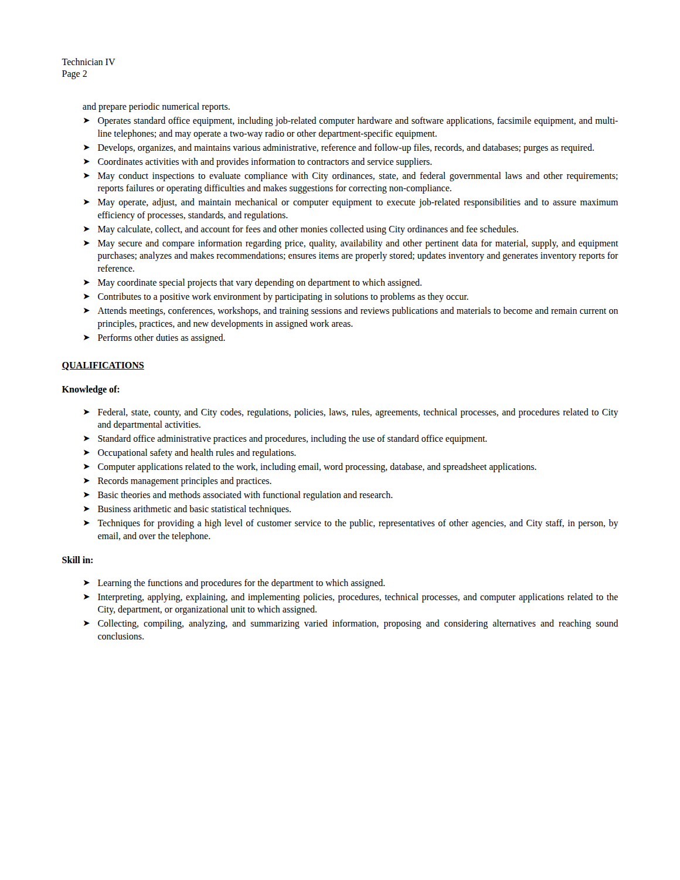Technician IV
Page 2
and prepare periodic numerical reports.
Operates standard office equipment, including job-related computer hardware and software applications, facsimile equipment, and multi-line telephones; and may operate a two-way radio or other department-specific equipment.
Develops, organizes, and maintains various administrative, reference and follow-up files, records, and databases; purges as required.
Coordinates activities with and provides information to contractors and service suppliers.
May conduct inspections to evaluate compliance with City ordinances, state, and federal governmental laws and other requirements; reports failures or operating difficulties and makes suggestions for correcting non-compliance.
May operate, adjust, and maintain mechanical or computer equipment to execute job-related responsibilities and to assure maximum efficiency of processes, standards, and regulations.
May calculate, collect, and account for fees and other monies collected using City ordinances and fee schedules.
May secure and compare information regarding price, quality, availability and other pertinent data for material, supply, and equipment purchases; analyzes and makes recommendations; ensures items are properly stored; updates inventory and generates inventory reports for reference.
May coordinate special projects that vary depending on department to which assigned.
Contributes to a positive work environment by participating in solutions to problems as they occur.
Attends meetings, conferences, workshops, and training sessions and reviews publications and materials to become and remain current on principles, practices, and new developments in assigned work areas.
Performs other duties as assigned.
QUALIFICATIONS
Knowledge of:
Federal, state, county, and City codes, regulations, policies, laws, rules, agreements, technical processes, and procedures related to City and departmental activities.
Standard office administrative practices and procedures, including the use of standard office equipment.
Occupational safety and health rules and regulations.
Computer applications related to the work, including email, word processing, database, and spreadsheet applications.
Records management principles and practices.
Basic theories and methods associated with functional regulation and research.
Business arithmetic and basic statistical techniques.
Techniques for providing a high level of customer service to the public, representatives of other agencies, and City staff, in person, by email, and over the telephone.
Skill in:
Learning the functions and procedures for the department to which assigned.
Interpreting, applying, explaining, and implementing policies, procedures, technical processes, and computer applications related to the City, department, or organizational unit to which assigned.
Collecting, compiling, analyzing, and summarizing varied information, proposing and considering alternatives and reaching sound conclusions.